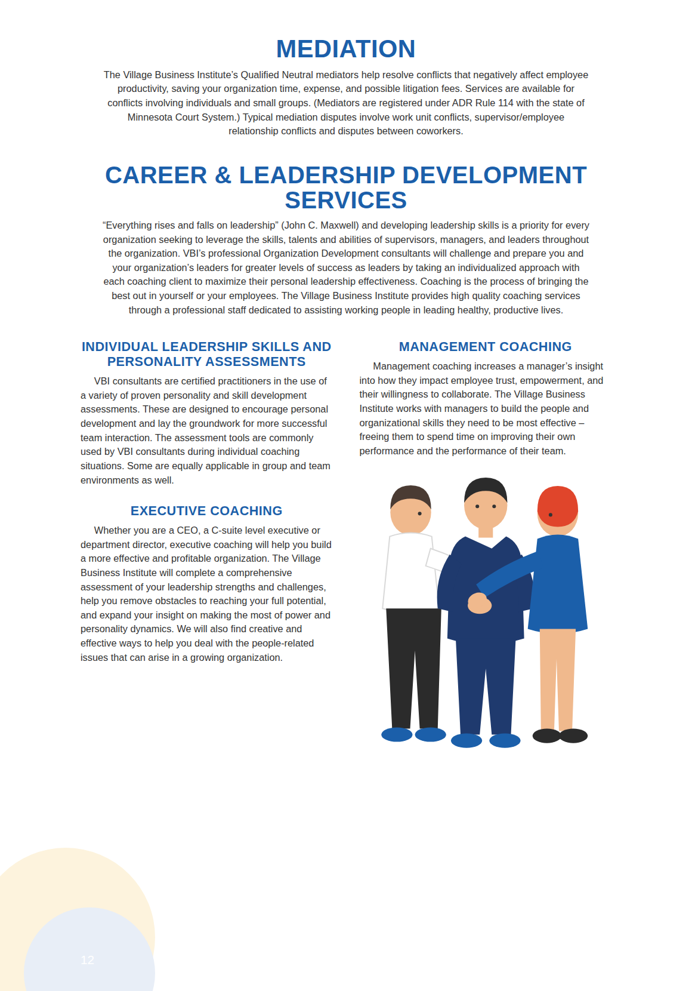Mediation
The Village Business Institute’s Qualified Neutral mediators help resolve conflicts that negatively affect employee productivity, saving your organization time, expense, and possible litigation fees. Services are available for conflicts involving individuals and small groups. (Mediators are registered under ADR Rule 114 with the state of Minnesota Court System.) Typical mediation disputes involve work unit conflicts, supervisor/employee relationship conflicts and disputes between coworkers.
Career & Leadership Development Services
“Everything rises and falls on leadership” (John C. Maxwell) and developing leadership skills is a priority for every organization seeking to leverage the skills, talents and abilities of supervisors, managers, and leaders throughout the organization. VBI’s professional Organization Development consultants will challenge and prepare you and your organization’s leaders for greater levels of success as leaders by taking an individualized approach with each coaching client to maximize their personal leadership effectiveness. Coaching is the process of bringing the best out in yourself or your employees. The Village Business Institute provides high quality coaching services through a professional staff dedicated to assisting working people in leading healthy, productive lives.
Individual Leadership Skills and Personality Assessments
VBI consultants are certified practitioners in the use of a variety of proven personality and skill development assessments. These are designed to encourage personal development and lay the groundwork for more successful team interaction. The assessment tools are commonly used by VBI consultants during individual coaching situations. Some are equally applicable in group and team environments as well.
Executive Coaching
Whether you are a CEO, a C-suite level executive or department director, executive coaching will help you build a more effective and profitable organization. The Village Business Institute will complete a comprehensive assessment of your leadership strengths and challenges, help you remove obstacles to reaching your full potential, and expand your insight on making the most of power and personality dynamics. We will also find creative and effective ways to help you deal with the people-related issues that can arise in a growing organization.
Management Coaching
Management coaching increases a manager’s insight into how they impact employee trust, empowerment, and their willingness to collaborate. The Village Business Institute works with managers to build the people and organizational skills they need to be most effective – freeing them to spend time on improving their own performance and the performance of their team.
12